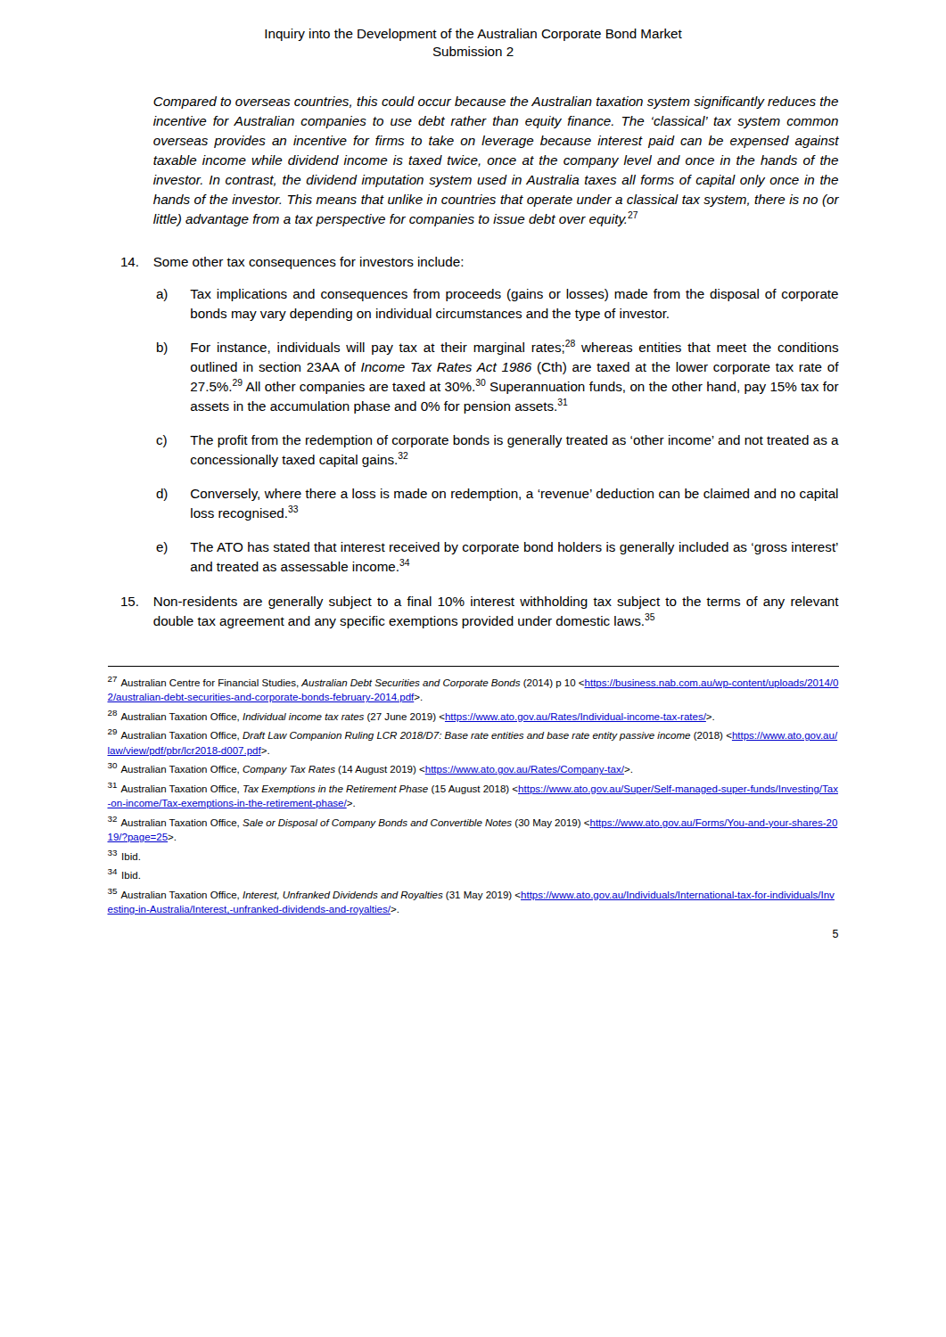Inquiry into the Development of the Australian Corporate Bond Market
Submission 2
Compared to overseas countries, this could occur because the Australian taxation system significantly reduces the incentive for Australian companies to use debt rather than equity finance. The ‘classical’ tax system common overseas provides an incentive for firms to take on leverage because interest paid can be expensed against taxable income while dividend income is taxed twice, once at the company level and once in the hands of the investor. In contrast, the dividend imputation system used in Australia taxes all forms of capital only once in the hands of the investor. This means that unlike in countries that operate under a classical tax system, there is no (or little) advantage from a tax perspective for companies to issue debt over equity.27
14. Some other tax consequences for investors include:
a) Tax implications and consequences from proceeds (gains or losses) made from the disposal of corporate bonds may vary depending on individual circumstances and the type of investor.
b) For instance, individuals will pay tax at their marginal rates;28 whereas entities that meet the conditions outlined in section 23AA of Income Tax Rates Act 1986 (Cth) are taxed at the lower corporate tax rate of 27.5%.29 All other companies are taxed at 30%.30 Superannuation funds, on the other hand, pay 15% tax for assets in the accumulation phase and 0% for pension assets.31
c) The profit from the redemption of corporate bonds is generally treated as ‘other income’ and not treated as a concessionally taxed capital gains.32
d) Conversely, where there a loss is made on redemption, a ‘revenue’ deduction can be claimed and no capital loss recognised.33
e) The ATO has stated that interest received by corporate bond holders is generally included as ‘gross interest’ and treated as assessable income.34
15. Non-residents are generally subject to a final 10% interest withholding tax subject to the terms of any relevant double tax agreement and any specific exemptions provided under domestic laws.35
27 Australian Centre for Financial Studies, Australian Debt Securities and Corporate Bonds (2014) p 10 <https://business.nab.com.au/wp-content/uploads/2014/02/australian-debt-securities-and-corporate-bonds-february-2014.pdf>.
28 Australian Taxation Office, Individual income tax rates (27 June 2019) <https://www.ato.gov.au/Rates/Individual-income-tax-rates/>.
29 Australian Taxation Office, Draft Law Companion Ruling LCR 2018/D7: Base rate entities and base rate entity passive income (2018) <https://www.ato.gov.au/law/view/pdf/pbr/lcr2018-d007.pdf>.
30 Australian Taxation Office, Company Tax Rates (14 August 2019) <https://www.ato.gov.au/Rates/Company-tax/>.
31 Australian Taxation Office, Tax Exemptions in the Retirement Phase (15 August 2018) <https://www.ato.gov.au/Super/Self-managed-super-funds/Investing/Tax-on-income/Tax-exemptions-in-the-retirement-phase/>.
32 Australian Taxation Office, Sale or Disposal of Company Bonds and Convertible Notes (30 May 2019) <https://www.ato.gov.au/Forms/You-and-your-shares-2019/?page=25>.
33 Ibid.
34 Ibid.
35 Australian Taxation Office, Interest, Unfranked Dividends and Royalties (31 May 2019) <https://www.ato.gov.au/Individuals/International-tax-for-individuals/Investing-in-Australia/Interest,-unfranked-dividends-and-royalties/>.
5